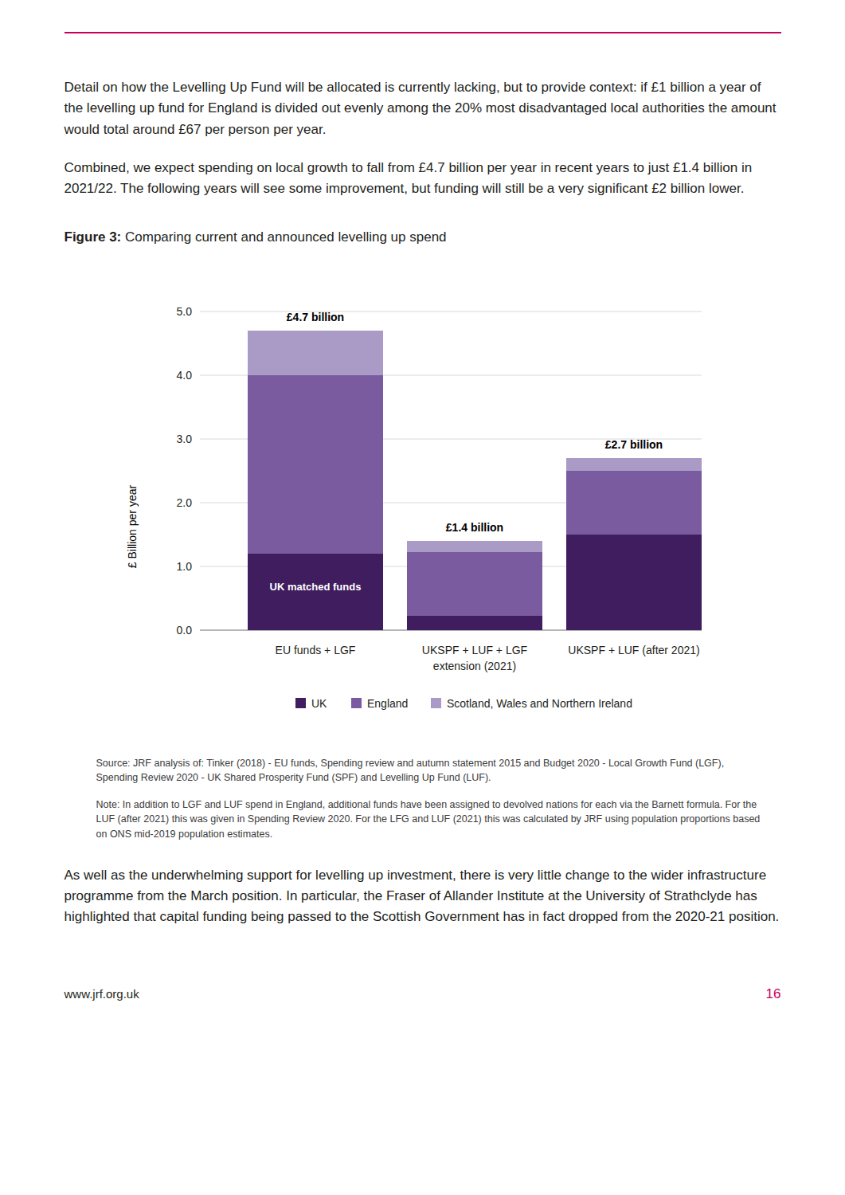Detail on how the Levelling Up Fund will be allocated is currently lacking, but to provide context: if £1 billion a year of the levelling up fund for England is divided out evenly among the 20% most disadvantaged local authorities the amount would total around £67 per person per year.
Combined, we expect spending on local growth to fall from £4.7 billion per year in recent years to just £1.4 billion in 2021/22. The following years will see some improvement, but funding will still be a very significant £2 billion lower.
Figure 3: Comparing current and announced levelling up spend
£ Billion per year 5.0 4.0 3.0 2.0 1.0 0.0 Bar 1: EU funds + LGF total 4.7 £4.7 billion UK matched funds £1.4 billion £2.7 billion EU funds + LGF UKSPF + LUF + LGF extension (2021) UKSPF + LUF (after 2021) UK England Scotland, Wales and Northern Ireland
Source: JRF analysis of: Tinker (2018) - EU funds, Spending review and autumn statement 2015 and Budget 2020 - Local Growth Fund (LGF), Spending Review 2020 - UK Shared Prosperity Fund (SPF) and Levelling Up Fund (LUF).
Note: In addition to LGF and LUF spend in England, additional funds have been assigned to devolved nations for each via the Barnett formula. For the LUF (after 2021) this was given in Spending Review 2020. For the LFG and LUF (2021) this was calculated by JRF using population proportions based on ONS mid-2019 population estimates.
As well as the underwhelming support for levelling up investment, there is very little change to the wider infrastructure programme from the March position. In particular, the Fraser of Allander Institute at the University of Strathclyde has highlighted that capital funding being passed to the Scottish Government has in fact dropped from the 2020-21 position.
www.jrf.org.uk 16